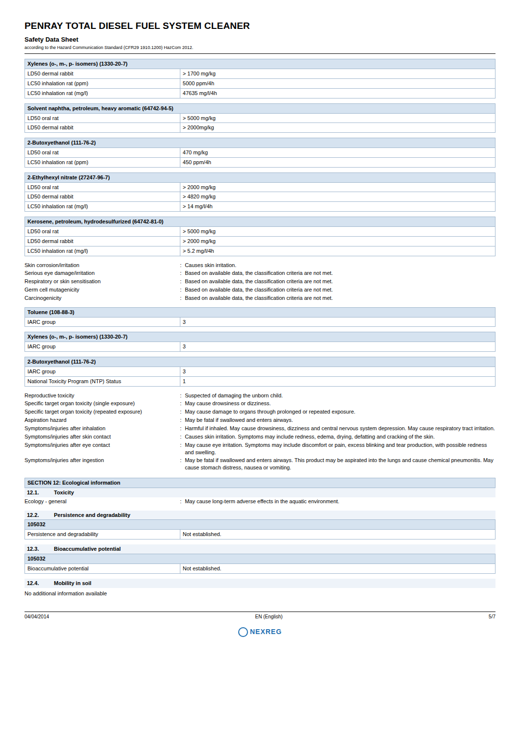PENRAY TOTAL DIESEL FUEL SYSTEM CLEANER
Safety Data Sheet
according to the Hazard Communication Standard (CFR29 1910.1200) HazCom 2012.
| Xylenes (o-, m-, p- isomers) (1330-20-7) |
| LD50 dermal rabbit | > 1700 mg/kg |
| LC50 inhalation rat (ppm) | 5000 ppm/4h |
| LC50 inhalation rat (mg/l) | 47635 mg/l/4h |
| Solvent naphtha, petroleum, heavy aromatic (64742-94-5) |
| LD50 oral rat | > 5000 mg/kg |
| LD50 dermal rabbit | > 2000mg/kg |
| 2-Butoxyethanol (111-76-2) |
| LD50 oral rat | 470 mg/kg |
| LC50 inhalation rat (ppm) | 450 ppm/4h |
| 2-Ethylhexyl nitrate (27247-96-7) |
| LD50 oral rat | > 2000 mg/kg |
| LD50 dermal rabbit | > 4820 mg/kg |
| LC50 inhalation rat (mg/l) | > 14 mg/l/4h |
| Kerosene, petroleum, hydrodesulfurized (64742-81-0) |
| LD50 oral rat | > 5000 mg/kg |
| LD50 dermal rabbit | > 2000 mg/kg |
| LC50 inhalation rat (mg/l) | > 5.2 mg/l/4h |
| Skin corrosion/irritation | : | Causes skin irritation. |
| Serious eye damage/irritation | : | Based on available data, the classification criteria are not met. |
| Respiratory or skin sensitisation | : | Based on available data, the classification criteria are not met. |
| Germ cell mutagenicity | : | Based on available data, the classification criteria are not met. |
| Carcinogenicity | : | Based on available data, the classification criteria are not met. |
| Toluene (108-88-3) |
| IARC group | 3 |
| Xylenes (o-, m-, p- isomers) (1330-20-7) |
| IARC group | 3 |
| 2-Butoxyethanol (111-76-2) |
| IARC group | 3 |
| National Toxicity Program (NTP) Status | 1 |
| Reproductive toxicity | : | Suspected of damaging the unborn child. |
| Specific target organ toxicity (single exposure) | : | May cause drowsiness or dizziness. |
| Specific target organ toxicity (repeated exposure) | : | May cause damage to organs through prolonged or repeated exposure. |
| Aspiration hazard | : | May be fatal if swallowed and enters airways. |
| Symptoms/injuries after inhalation | : | Harmful if inhaled. May cause drowsiness, dizziness and central nervous system depression. May cause respiratory tract irritation. |
| Symptoms/injuries after skin contact | : | Causes skin irritation. Symptoms may include redness, edema, drying, defatting and cracking of the skin. |
| Symptoms/injuries after eye contact | : | May cause eye irritation. Symptoms may include discomfort or pain, excess blinking and tear production, with possible redness and swelling. |
| Symptoms/injuries after ingestion | : | May be fatal if swallowed and enters airways. This product may be aspirated into the lungs and cause chemical pneumonitis. May cause stomach distress, nausea or vomiting. |
SECTION 12: Ecological information
| 12.1. | Toxicity |
| Ecology - general | : | May cause long-term adverse effects in the aquatic environment. |
| 12.2. | Persistence and degradability |
| 105032 |
| Persistence and degradability | Not established. |
| 12.3. | Bioaccumulative potential |
| 105032 |
| Bioaccumulative potential | Not established. |
| 12.4. | Mobility in soil |
No additional information available
04/04/2014 5/7
EN (English)
NEXREG